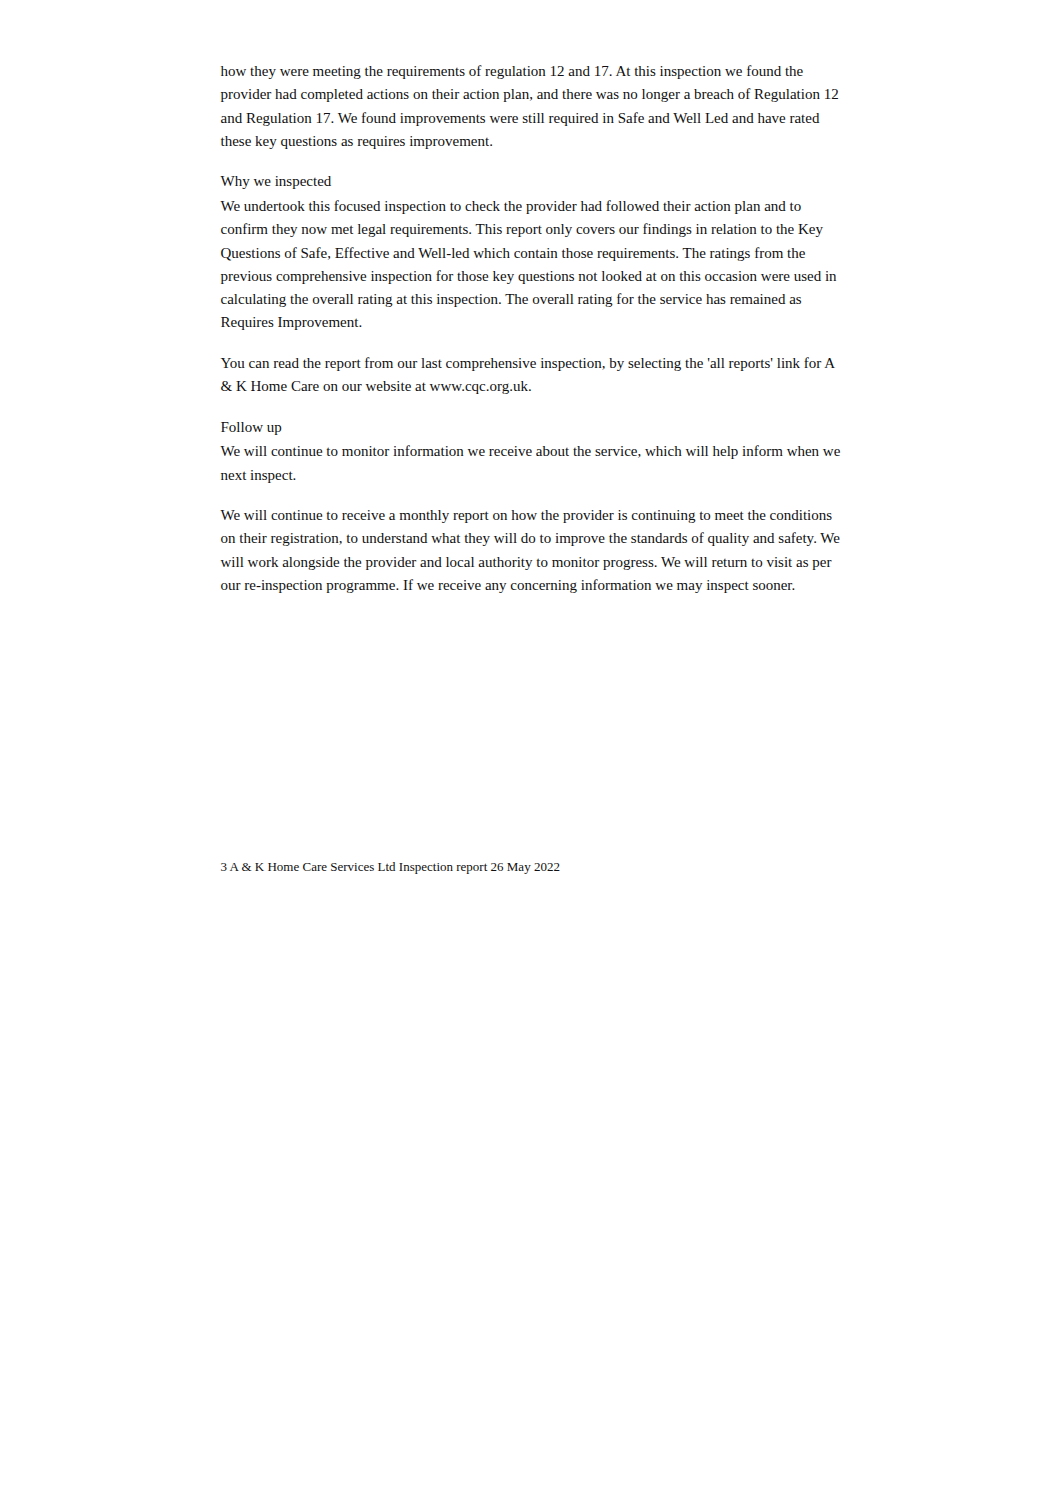how they were meeting the requirements of regulation 12 and 17. At this inspection we found the provider had completed actions on their action plan, and there was no longer a breach of Regulation 12 and Regulation 17. We found improvements were still required in Safe and Well Led and have rated these key questions as requires improvement.
Why we inspected
We undertook this focused inspection to check the provider had followed their action plan and to confirm they now met legal requirements. This report only covers our findings in relation to the Key Questions of Safe, Effective and Well-led which contain those requirements. The ratings from the previous comprehensive inspection for those key questions not looked at on this occasion were used in calculating the overall rating at this inspection. The overall rating for the service has remained as Requires Improvement.
You can read the report from our last comprehensive inspection, by selecting the 'all reports' link for A & K Home Care on our website at www.cqc.org.uk.
Follow up
We will continue to monitor information we receive about the service, which will help inform when we next inspect.
We will continue to receive a monthly report on how the provider is continuing to meet the conditions on their registration, to understand what they will do to improve the standards of quality and safety. We will work alongside the provider and local authority to monitor progress. We will return to visit as per our re-inspection programme. If we receive any concerning information we may inspect sooner.
3 A & K Home Care Services Ltd Inspection report 26 May 2022